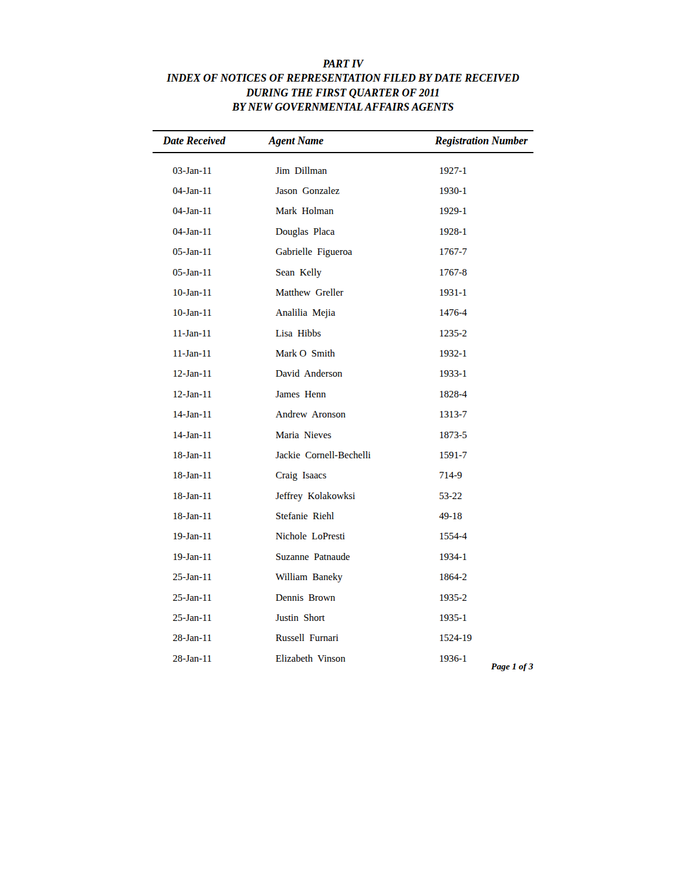PART IV
INDEX OF NOTICES OF REPRESENTATION FILED BY DATE RECEIVED
DURING THE FIRST QUARTER OF 2011
BY NEW GOVERNMENTAL AFFAIRS AGENTS
| Date Received | Agent Name | Registration Number |
| --- | --- | --- |
| 03-Jan-11 | Jim Dillman | 1927-1 |
| 04-Jan-11 | Jason Gonzalez | 1930-1 |
| 04-Jan-11 | Mark Holman | 1929-1 |
| 04-Jan-11 | Douglas Placa | 1928-1 |
| 05-Jan-11 | Gabrielle Figueroa | 1767-7 |
| 05-Jan-11 | Sean Kelly | 1767-8 |
| 10-Jan-11 | Matthew Greller | 1931-1 |
| 10-Jan-11 | Analilia Mejia | 1476-4 |
| 11-Jan-11 | Lisa Hibbs | 1235-2 |
| 11-Jan-11 | Mark O Smith | 1932-1 |
| 12-Jan-11 | David Anderson | 1933-1 |
| 12-Jan-11 | James Henn | 1828-4 |
| 14-Jan-11 | Andrew Aronson | 1313-7 |
| 14-Jan-11 | Maria Nieves | 1873-5 |
| 18-Jan-11 | Jackie Cornell-Bechelli | 1591-7 |
| 18-Jan-11 | Craig Isaacs | 714-9 |
| 18-Jan-11 | Jeffrey Kolakowksi | 53-22 |
| 18-Jan-11 | Stefanie Riehl | 49-18 |
| 19-Jan-11 | Nichole LoPresti | 1554-4 |
| 19-Jan-11 | Suzanne Patnaude | 1934-1 |
| 25-Jan-11 | William Baneky | 1864-2 |
| 25-Jan-11 | Dennis Brown | 1935-2 |
| 25-Jan-11 | Justin Short | 1935-1 |
| 28-Jan-11 | Russell Furnari | 1524-19 |
| 28-Jan-11 | Elizabeth Vinson | 1936-1 |
Page 1 of 3